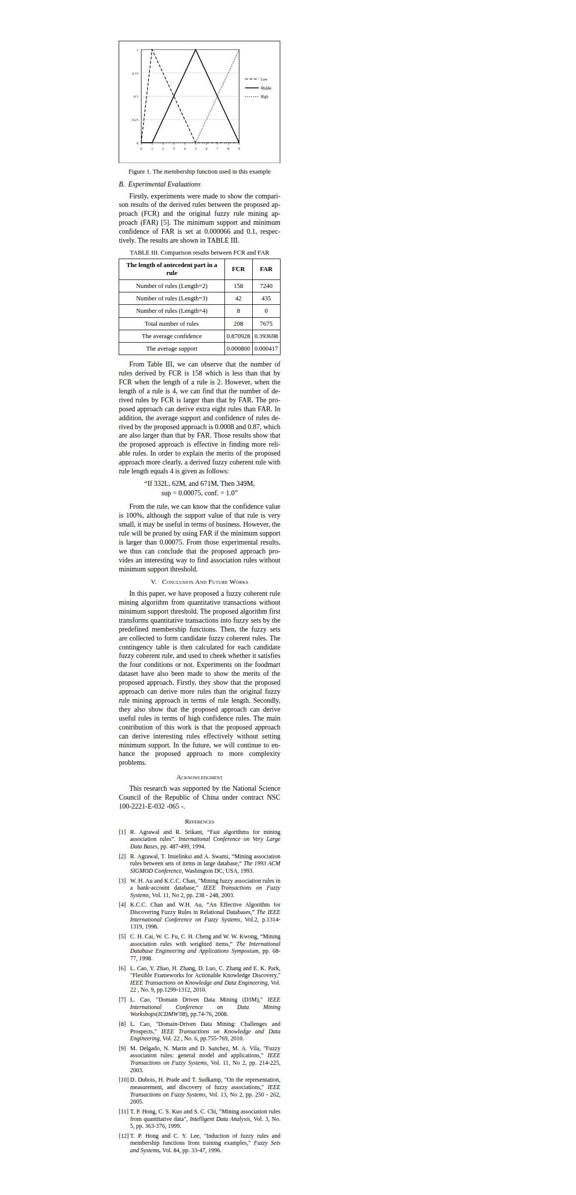1 0.75 0.5 0.25 0 0 1 2 3 4 5 6 7 8 9 Low Middle High
Figure 1. The membership function used in this example
B. Experimental Evaluations
Firstly, experiments were made to show the comparison results of the derived rules between the proposed approach (FCR) and the original fuzzy rule mining approach (FAR) [5]. The minimum support and minimum confidence of FAR is set at 0.000066 and 0.1, respectively. The results are shown in TABLE III.
TABLE III. Comparison results between FCR and FAR
| The length of antecedent part in a rule | FCR | FAR |
| --- | --- | --- |
| Number of rules (Length=2) | 158 | 7240 |
| Number of rules (Length=3) | 42 | 435 |
| Number of rules (Length=4) | 8 | 0 |
| Total number of rules | 208 | 7675 |
| The average confidence | 0.870928 | 0.393698 |
| The average support | 0.000800 | 0.000417 |
From Table III, we can observe that the number of rules derived by FCR is 158 which is less than that by FCR when the length of a rule is 2. However, when the length of a rule is 4, we can find that the number of derived rules by FCR is larger than that by FAR. The proposed approach can derive extra eight rules than FAR. In addition, the average support and confidence of rules derived by the proposed approach is 0.0008 and 0.87, which are also larger than that by FAR. Those results show that the proposed approach is effective in finding more reliable rules. In order to explain the merits of the proposed approach more clearly, a derived fuzzy coherent rule with rule length equals 4 is given as follows:
“If 332L, 62M, and 671M, Then 349M,
sup = 0.00075, conf. = 1.0”
From the rule, we can know that the confidence value is 100%, although the support value of that rule is very small, it may be useful in terms of business. However, the rule will be pruned by using FAR if the minimum support is larger than 0.00075. From those experimental results, we thus can conclude that the proposed approach provides an interesting way to find association rules without minimum support threshold.
V. Conclusion And Future Works
In this paper, we have proposed a fuzzy coherent rule mining algorithm from quantitative transactions without minimum support threshold. The proposed algorithm first transforms quantitative transactions into fuzzy sets by the predefined membership functions. Then, the fuzzy sets are collected to form candidate fuzzy coherent rules. The contingency table is then calculated for each candidate fuzzy coherent rule, and used to cheek whether it satisfies the four conditions or not. Experiments on the foodmart dataset have also been made to show the merits of the proposed approach. Firstly, they show that the proposed approach can derive more rules than the original fuzzy rule mining approach in terms of rule length. Secondly, they also show that the proposed approach can derive useful rules in terms of high confidence rules. The main contribution of this work is that the proposed approach can derive interesting rules effectively without setting minimum support. In the future, we will continue to enhance the proposed approach to more complexity problems.
Acknowledgment
This research was supported by the National Science Council of the Republic of China under contract NSC 100-2221-E-032 -065 -.
References
[1] R. Agrawal and R. Srikant, “Fast algorithms for mining association rules”. International Conference on Very Large Data Bases, pp. 487-499, 1994.
[2] R. Agrawal, T. Imielinksi and A. Swami, “Mining association rules between sets of items in large database,“ The 1993 ACM SIGMOD Conference, Washington DC, USA, 1993.
[3] W. H. Au and K.C.C. Chan, "Mining fuzzy association rules in a bank-account database," IEEE Transactions on Fuzzy Systems, Vol. 11, No 2, pp. 238 - 248, 2003.
[4] K.C.C. Chan and W.H. Au, “An Effective Algorithm for Discovering Fuzzy Rules in Relational Databases,” The IEEE International Conference on Fuzzy Systems, Vol.2, p.1314-1319, 1998.
[5] C. H. Cai, W. C. Fu, C. H. Cheng and W. W. Kwong, “Mining association rules with weighted items,” The International Database Engineering and Applications Symposium, pp. 68-77, 1998.
[6] L. Cao, Y. Zhao, H. Zhang, D. Luo, C. Zhang and E. K. Park, "Flexible Frameworks for Actionable Knowledge Discovery," IEEE Transactions on Knowledge and Data Engineering, Vol. 22 , No. 9, pp.1299-1312, 2010.
[7] L. Cao, "Domain Driven Data Mining (D3M)," IEEE International Conference on Data Mining Workshops(ICDMW'08), pp.74-76, 2008.
[8] L. Cao, "Domain-Driven Data Mining: Challenges and Prospects," IEEE Transactions on Knowledge and Data Engineering, Vol. 22 , No. 6, pp.755-769, 2010.
[9] M. Delgado, N. Marin and D. Sanchez, M. A. Vila, "Fuzzy association rules: general model and applications," IEEE Transactions on Fuzzy Systems, Vol. 11, No 2, pp. 214-225, 2003.
[10] D. Dubois, H. Prade and T. Sudkamp, "On the representation, measurement, and discovery of fuzzy associations," IEEE Transactions on Fuzzy Systems, Vol. 13, No 2, pp. 250 - 262, 2005.
[11] T. P. Hong, C. S. Kuo and S. C. Chi, "Mining association rules from quantitative data", Intelligent Data Analysis, Vol. 3, No. 5, pp. 363-376, 1999.
[12] T. P. Hong and C. Y. Lee, "Induction of fuzzy rules and membership functions from training examples," Fuzzy Sets and Systems, Vol. 84, pp. 33-47, 1996.